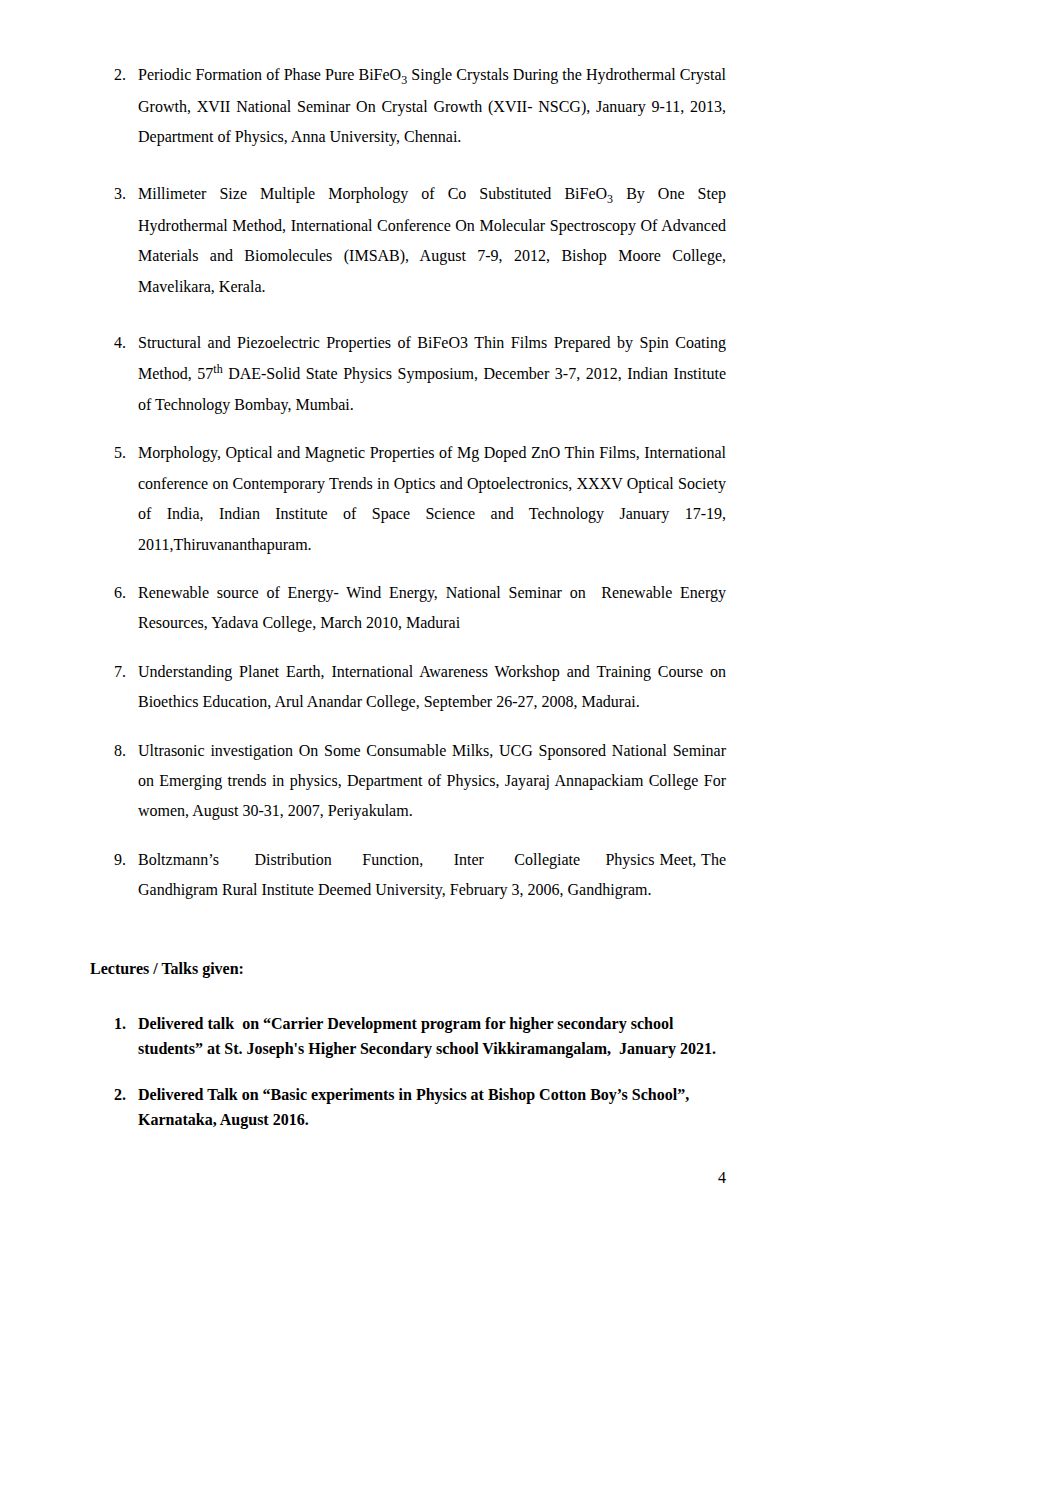Periodic Formation of Phase Pure BiFeO3 Single Crystals During the Hydrothermal Crystal Growth, XVII National Seminar On Crystal Growth (XVII- NSCG), January 9-11, 2013, Department of Physics, Anna University, Chennai.
Millimeter Size Multiple Morphology of Co Substituted BiFeO3 By One Step Hydrothermal Method, International Conference On Molecular Spectroscopy Of Advanced Materials and Biomolecules (IMSAB), August 7-9, 2012, Bishop Moore College, Mavelikara, Kerala.
Structural and Piezoelectric Properties of BiFeO3 Thin Films Prepared by Spin Coating Method, 57th DAE-Solid State Physics Symposium, December 3-7, 2012, Indian Institute of Technology Bombay, Mumbai.
Morphology, Optical and Magnetic Properties of Mg Doped ZnO Thin Films, International conference on Contemporary Trends in Optics and Optoelectronics, XXXV Optical Society of India, Indian Institute of Space Science and Technology January 17-19, 2011,Thiruvananthapuram.
Renewable source of Energy- Wind Energy, National Seminar on Renewable Energy Resources, Yadava College, March 2010, Madurai
Understanding Planet Earth, International Awareness Workshop and Training Course on Bioethics Education, Arul Anandar College, September 26-27, 2008, Madurai.
Ultrasonic investigation On Some Consumable Milks, UCG Sponsored National Seminar on Emerging trends in physics, Department of Physics, Jayaraj Annapackiam College For women, August 30-31, 2007, Periyakulam.
Boltzmann’s Distribution Function, Inter Collegiate Physics Meet, The Gandhigram Rural Institute Deemed University, February 3, 2006, Gandhigram.
Lectures / Talks given:
Delivered talk on “Carrier Development program for higher secondary school students” at St. Joseph's Higher Secondary school Vikkiramangalam, January 2021.
Delivered Talk on “Basic experiments in Physics at Bishop Cotton Boy’s School”, Karnataka, August 2016.
4